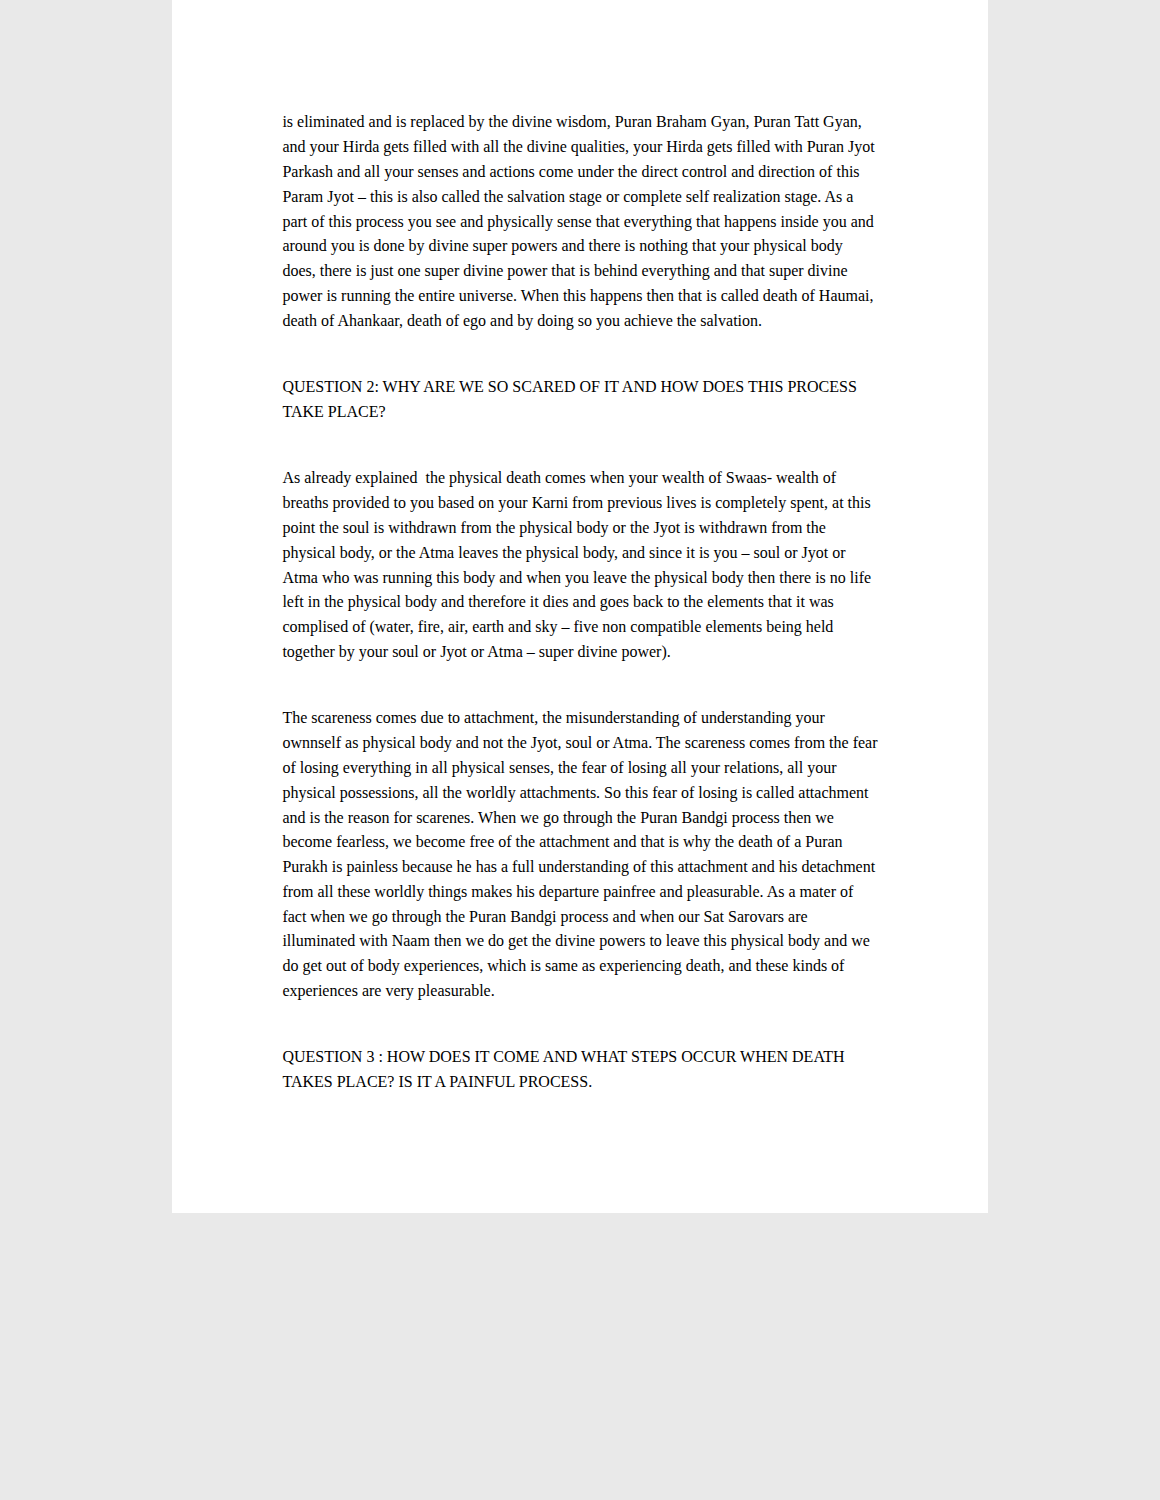is eliminated and is replaced by the divine wisdom, Puran Braham Gyan, Puran Tatt Gyan, and your Hirda gets filled with all the divine qualities, your Hirda gets filled with Puran Jyot Parkash and all your senses and actions come under the direct control and direction of this Param Jyot – this is also called the salvation stage or complete self realization stage. As a part of this process you see and physically sense that everything that happens inside you and around you is done by divine super powers and there is nothing that your physical body does, there is just one super divine power that is behind everything and that super divine power is running the entire universe. When this happens then that is called death of Haumai, death of Ahankaar, death of ego and by doing so you achieve the salvation.
Question 2: Why are we so scared of it and how does this process take place?
As already explained the physical death comes when your wealth of Swaas- wealth of breaths provided to you based on your Karni from previous lives is completely spent, at this point the soul is withdrawn from the physical body or the Jyot is withdrawn from the physical body, or the Atma leaves the physical body, and since it is you – soul or Jyot or Atma who was running this body and when you leave the physical body then there is no life left in the physical body and therefore it dies and goes back to the elements that it was complised of (water, fire, air, earth and sky – five non compatible elements being held together by your soul or Jyot or Atma – super divine power).
The scareness comes due to attachment, the misunderstanding of understanding your ownnself as physical body and not the Jyot, soul or Atma. The scareness comes from the fear of losing everything in all physical senses, the fear of losing all your relations, all your physical possessions, all the worldly attachments. So this fear of losing is called attachment and is the reason for scarenes. When we go through the Puran Bandgi process then we become fearless, we become free of the attachment and that is why the death of a Puran Purakh is painless because he has a full understanding of this attachment and his detachment from all these worldly things makes his departure painfree and pleasurable. As a mater of fact when we go through the Puran Bandgi process and when our Sat Sarovars are illuminated with Naam then we do get the divine powers to leave this physical body and we do get out of body experiences, which is same as experiencing death, and these kinds of experiences are very pleasurable.
Question 3 : How does it come and what steps occur when death takes place? Is it a painful process.